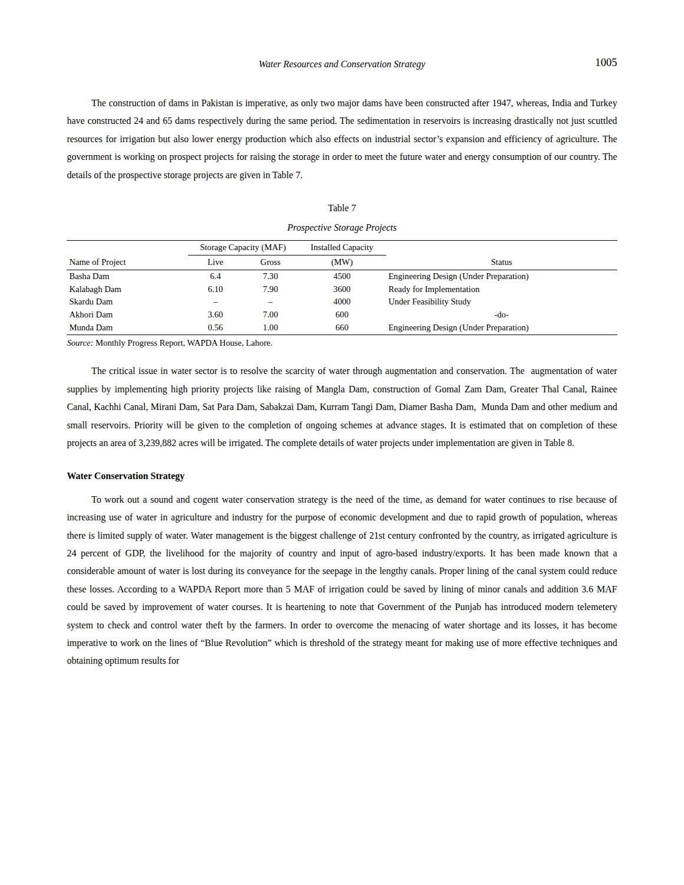Water Resources and Conservation Strategy 1005
The construction of dams in Pakistan is imperative, as only two major dams have been constructed after 1947, whereas, India and Turkey have constructed 24 and 65 dams respectively during the same period. The sedimentation in reservoirs is increasing drastically not just scuttled resources for irrigation but also lower energy production which also effects on industrial sector’s expansion and efficiency of agriculture. The government is working on prospect projects for raising the storage in order to meet the future water and energy consumption of our country. The details of the prospective storage projects are given in Table 7.
Table 7
Prospective Storage Projects
| | Storage Capacity (MAF) | Installed Capacity | |
| --- | --- | --- | --- |
| Name of Project | Live | Gross | (MW) | Status |
| Basha Dam | 6.4 | 7.30 | 4500 | Engineering Design (Under Preparation) |
| Kalabagh Dam | 6.10 | 7.90 | 3600 | Ready for Implementation |
| Skardu Dam | – | – | 4000 | Under Feasibility Study |
| Akhori Dam | 3.60 | 7.00 | 600 | -do- |
| Munda Dam | 0.56 | 1.00 | 660 | Engineering Design (Under Preparation) |
Source: Monthly Progress Report, WAPDA House, Lahore.
The critical issue in water sector is to resolve the scarcity of water through augmentation and conservation. The augmentation of water supplies by implementing high priority projects like raising of Mangla Dam, construction of Gomal Zam Dam, Greater Thal Canal, Rainee Canal, Kachhi Canal, Mirani Dam, Sat Para Dam, Sabakzai Dam, Kurram Tangi Dam, Diamer Basha Dam, Munda Dam and other medium and small reservoirs. Priority will be given to the completion of ongoing schemes at advance stages. It is estimated that on completion of these projects an area of 3,239,882 acres will be irrigated. The complete details of water projects under implementation are given in Table 8.
Water Conservation Strategy
To work out a sound and cogent water conservation strategy is the need of the time, as demand for water continues to rise because of increasing use of water in agriculture and industry for the purpose of economic development and due to rapid growth of population, whereas there is limited supply of water. Water management is the biggest challenge of 21st century confronted by the country, as irrigated agriculture is 24 percent of GDP, the livelihood for the majority of country and input of agro-based industry/exports. It has been made known that a considerable amount of water is lost during its conveyance for the seepage in the lengthy canals. Proper lining of the canal system could reduce these losses. According to a WAPDA Report more than 5 MAF of irrigation could be saved by lining of minor canals and addition 3.6 MAF could be saved by improvement of water courses. It is heartening to note that Government of the Punjab has introduced modern telemetery system to check and control water theft by the farmers. In order to overcome the menacing of water shortage and its losses, it has become imperative to work on the lines of “Blue Revolution” which is threshold of the strategy meant for making use of more effective techniques and obtaining optimum results for